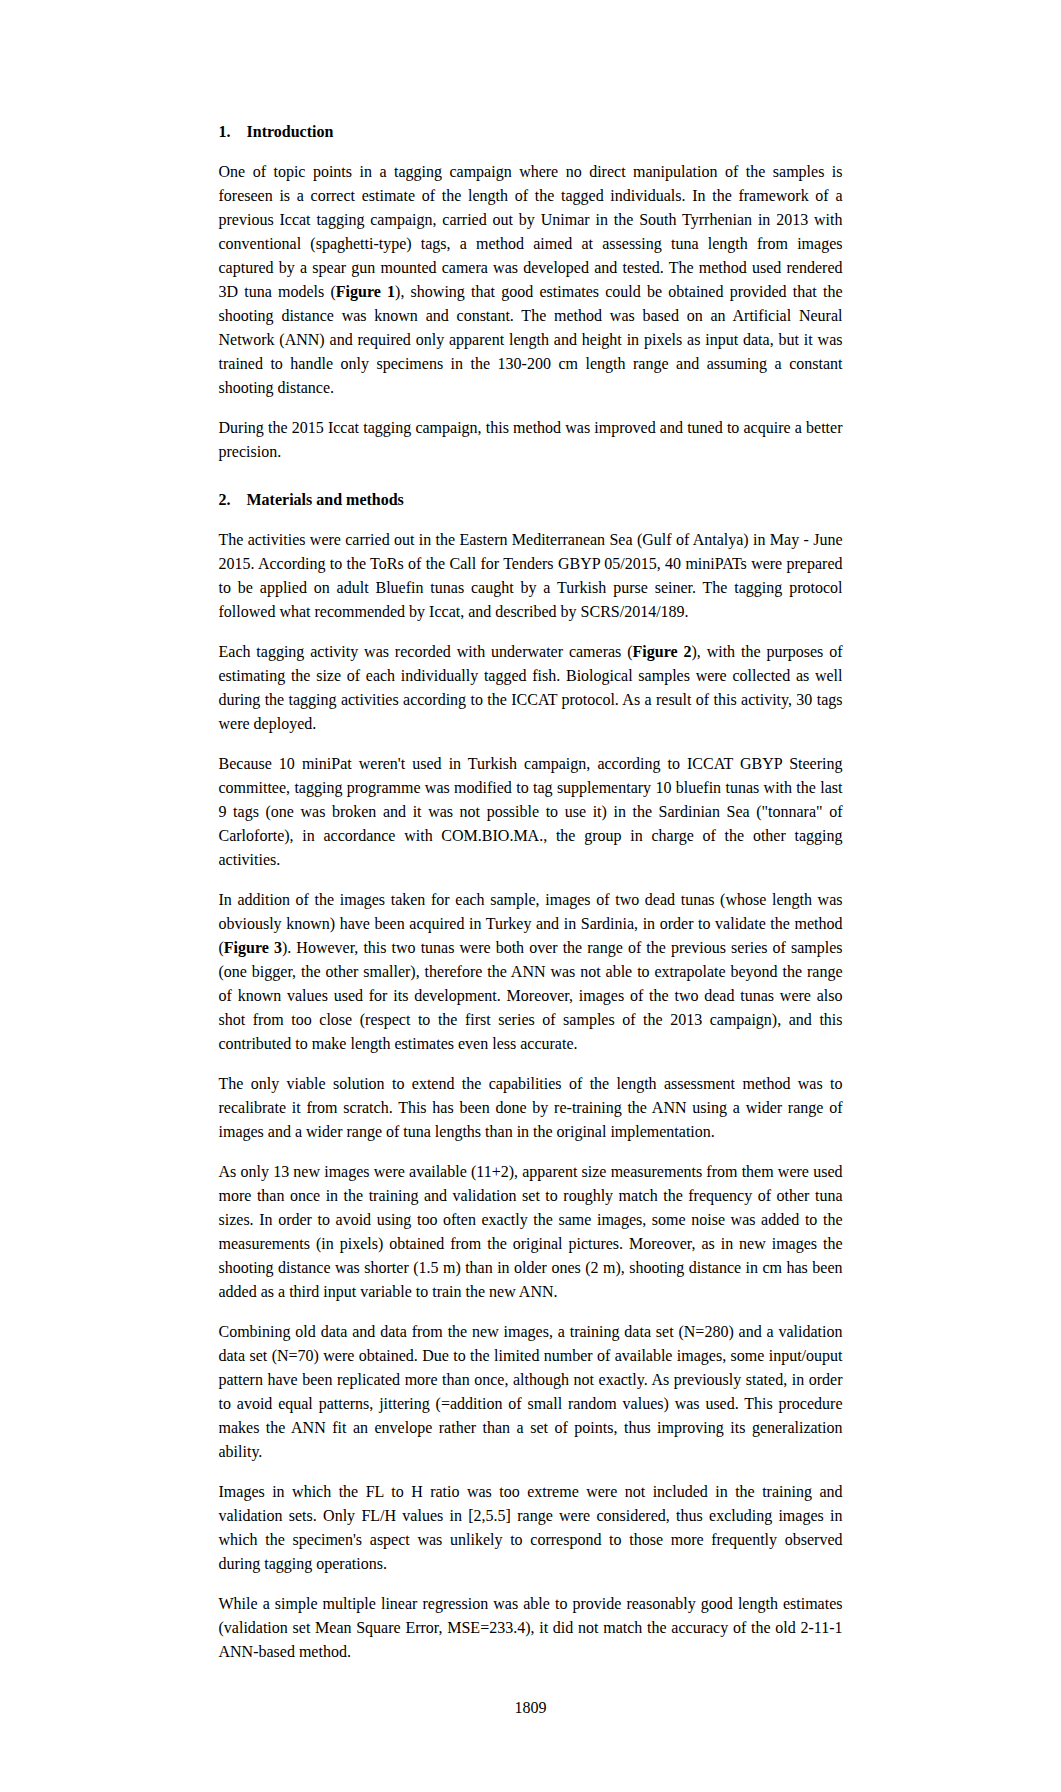1. Introduction
One of topic points in a tagging campaign where no direct manipulation of the samples is foreseen is a correct estimate of the length of the tagged individuals. In the framework of a previous Iccat tagging campaign, carried out by Unimar in the South Tyrrhenian in 2013 with conventional (spaghetti-type) tags, a method aimed at assessing tuna length from images captured by a spear gun mounted camera was developed and tested. The method used rendered 3D tuna models (Figure 1), showing that good estimates could be obtained provided that the shooting distance was known and constant. The method was based on an Artificial Neural Network (ANN) and required only apparent length and height in pixels as input data, but it was trained to handle only specimens in the 130-200 cm length range and assuming a constant shooting distance.
During the 2015 Iccat tagging campaign, this method was improved and tuned to acquire a better precision.
2. Materials and methods
The activities were carried out in the Eastern Mediterranean Sea (Gulf of Antalya) in May - June 2015. According to the ToRs of the Call for Tenders GBYP 05/2015, 40 miniPATs were prepared to be applied on adult Bluefin tunas caught by a Turkish purse seiner. The tagging protocol followed what recommended by Iccat, and described by SCRS/2014/189.
Each tagging activity was recorded with underwater cameras (Figure 2), with the purposes of estimating the size of each individually tagged fish. Biological samples were collected as well during the tagging activities according to the ICCAT protocol. As a result of this activity, 30 tags were deployed.
Because 10 miniPat weren't used in Turkish campaign, according to ICCAT GBYP Steering committee, tagging programme was modified to tag supplementary 10 bluefin tunas with the last 9 tags (one was broken and it was not possible to use it) in the Sardinian Sea ("tonnara" of Carloforte), in accordance with COM.BIO.MA., the group in charge of the other tagging activities.
In addition of the images taken for each sample, images of two dead tunas (whose length was obviously known) have been acquired in Turkey and in Sardinia, in order to validate the method (Figure 3). However, this two tunas were both over the range of the previous series of samples (one bigger, the other smaller), therefore the ANN was not able to extrapolate beyond the range of known values used for its development. Moreover, images of the two dead tunas were also shot from too close (respect to the first series of samples of the 2013 campaign), and this contributed to make length estimates even less accurate.
The only viable solution to extend the capabilities of the length assessment method was to recalibrate it from scratch. This has been done by re-training the ANN using a wider range of images and a wider range of tuna lengths than in the original implementation.
As only 13 new images were available (11+2), apparent size measurements from them were used more than once in the training and validation set to roughly match the frequency of other tuna sizes. In order to avoid using too often exactly the same images, some noise was added to the measurements (in pixels) obtained from the original pictures. Moreover, as in new images the shooting distance was shorter (1.5 m) than in older ones (2 m), shooting distance in cm has been added as a third input variable to train the new ANN.
Combining old data and data from the new images, a training data set (N=280) and a validation data set (N=70) were obtained. Due to the limited number of available images, some input/ouput pattern have been replicated more than once, although not exactly. As previously stated, in order to avoid equal patterns, jittering (=addition of small random values) was used. This procedure makes the ANN fit an envelope rather than a set of points, thus improving its generalization ability.
Images in which the FL to H ratio was too extreme were not included in the training and validation sets. Only FL/H values in [2,5.5] range were considered, thus excluding images in which the specimen's aspect was unlikely to correspond to those more frequently observed during tagging operations.
While a simple multiple linear regression was able to provide reasonably good length estimates (validation set Mean Square Error, MSE=233.4), it did not match the accuracy of the old 2-11-1 ANN-based method.
1809